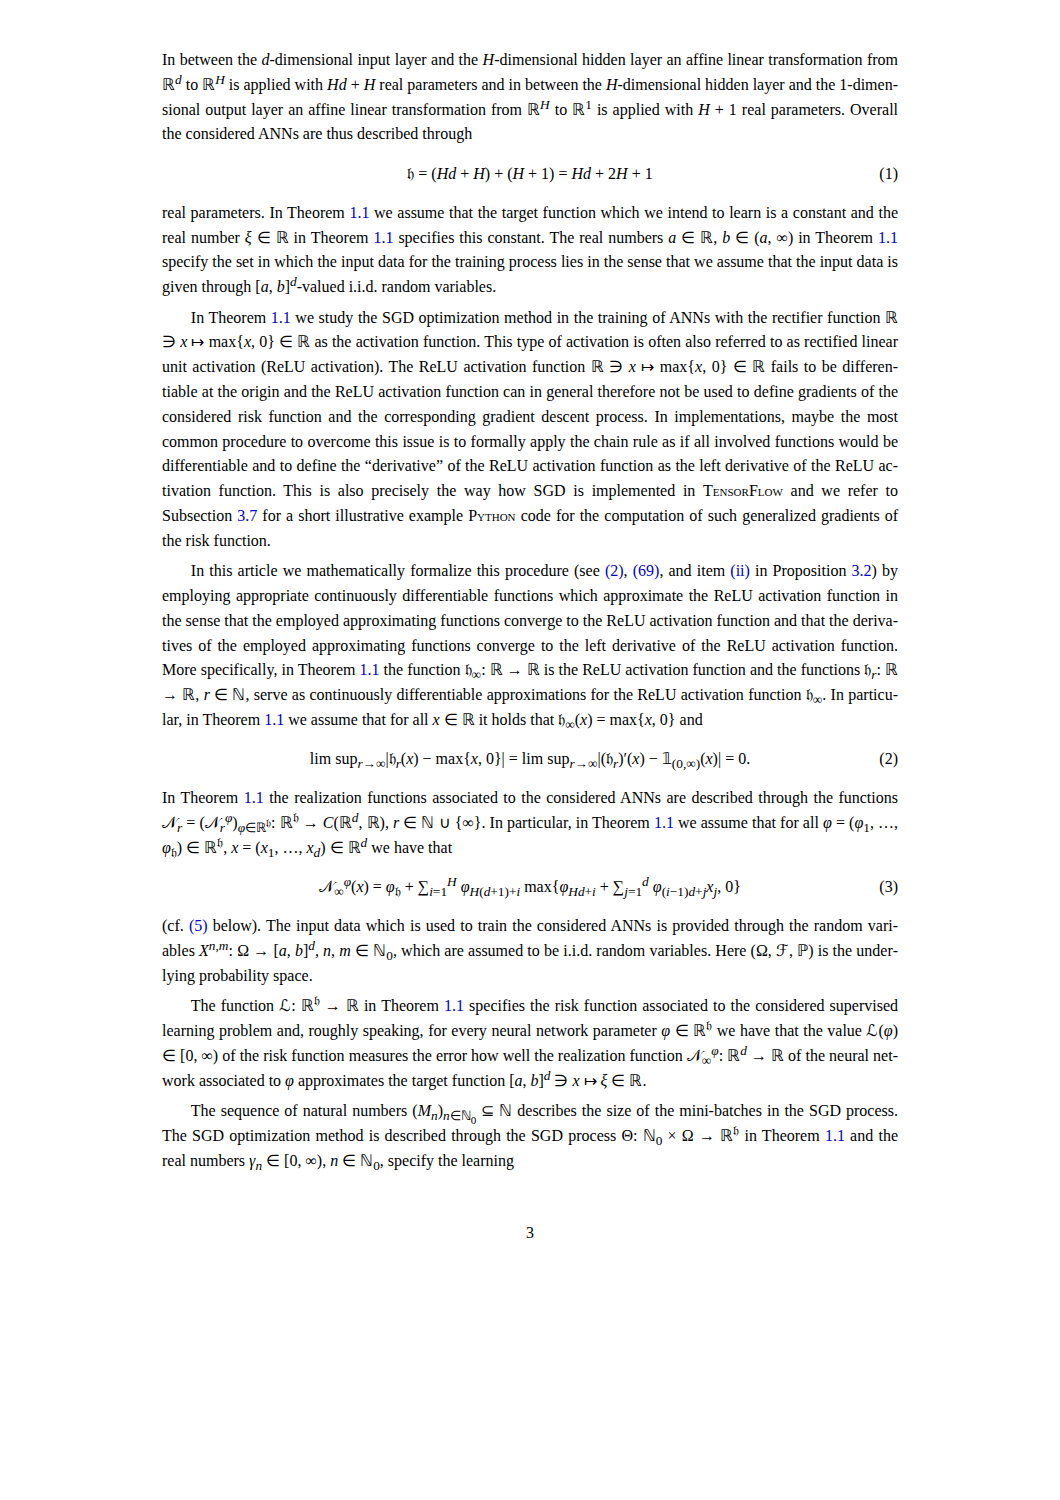In between the d-dimensional input layer and the H-dimensional hidden layer an affine linear transformation from ℝd to ℝH is applied with Hd + H real parameters and in between the H-dimensional hidden layer and the 1-dimensional output layer an affine linear transformation from ℝH to ℝ1 is applied with H + 1 real parameters. Overall the considered ANNs are thus described through
𝔥 = (Hd + H) + (H + 1) = Hd + 2H + 1 (1)
real parameters. In Theorem 1.1 we assume that the target function which we intend to learn is a constant and the real number ξ ∈ ℝ in Theorem 1.1 specifies this constant. The real numbers a ∈ ℝ, b ∈ (a, ∞) in Theorem 1.1 specify the set in which the input data for the training process lies in the sense that we assume that the input data is given through [a, b]d-valued i.i.d. random variables.
In Theorem 1.1 we study the SGD optimization method in the training of ANNs with the rectifier function ℝ ∋ x ↦ max{x, 0} ∈ ℝ as the activation function. This type of activation is often also referred to as rectified linear unit activation (ReLU activation). The ReLU activation function ℝ ∋ x ↦ max{x, 0} ∈ ℝ fails to be differentiable at the origin and the ReLU activation function can in general therefore not be used to define gradients of the considered risk function and the corresponding gradient descent process. In implementations, maybe the most common procedure to overcome this issue is to formally apply the chain rule as if all involved functions would be differentiable and to define the “derivative” of the ReLU activation function as the left derivative of the ReLU activation function. This is also precisely the way how SGD is implemented in TensorFlow and we refer to Subsection 3.7 for a short illustrative example Python code for the computation of such generalized gradients of the risk function.
In this article we mathematically formalize this procedure (see (2), (69), and item (ii) in Proposition 3.2) by employing appropriate continuously differentiable functions which approximate the ReLU activation function in the sense that the employed approximating functions converge to the ReLU activation function and that the derivatives of the employed approximating functions converge to the left derivative of the ReLU activation function. More specifically, in Theorem 1.1 the function 𝔥∞: ℝ → ℝ is the ReLU activation function and the functions 𝔥r: ℝ → ℝ, r ∈ ℕ, serve as continuously differentiable approximations for the ReLU activation function 𝔥∞. In particular, in Theorem 1.1 we assume that for all x ∈ ℝ it holds that 𝔥∞(x) = max{x, 0} and
lim supr→∞|𝔥r(x) − max{x, 0}| = lim supr→∞|(𝔥r)′(x) − 𝟙(0,∞)(x)| = 0. (2)
In Theorem 1.1 the realization functions associated to the considered ANNs are described through the functions 𝒩r = (𝒩rφ)φ∈ℝ𝔥: ℝ𝔥 → C(ℝd, ℝ), r ∈ ℕ ∪ {∞}. In particular, in Theorem 1.1 we assume that for all φ = (φ1, …, φ𝔥) ∈ ℝ𝔥, x = (x1, …, xd) ∈ ℝd we have that
𝒩∞φ(x) = φ𝔥 + ∑i=1H φH(d+1)+i max{φHd+i + ∑j=1d φ(i−1)d+jxj, 0} (3)
(cf. (5) below). The input data which is used to train the considered ANNs is provided through the random variables Xn,m: Ω → [a, b]d, n, m ∈ ℕ0, which are assumed to be i.i.d. random variables. Here (Ω, ℱ, ℙ) is the underlying probability space.
The function ℒ: ℝ𝔥 → ℝ in Theorem 1.1 specifies the risk function associated to the considered supervised learning problem and, roughly speaking, for every neural network parameter φ ∈ ℝ𝔥 we have that the value ℒ(φ) ∈ [0, ∞) of the risk function measures the error how well the realization function 𝒩∞φ: ℝd → ℝ of the neural network associated to φ approximates the target function [a, b]d ∋ x ↦ ξ ∈ ℝ.
The sequence of natural numbers (Mn)n∈ℕ0 ⊆ ℕ describes the size of the mini-batches in the SGD process. The SGD optimization method is described through the SGD process Θ: ℕ0 × Ω → ℝ𝔥 in Theorem 1.1 and the real numbers γn ∈ [0, ∞), n ∈ ℕ0, specify the learning
3